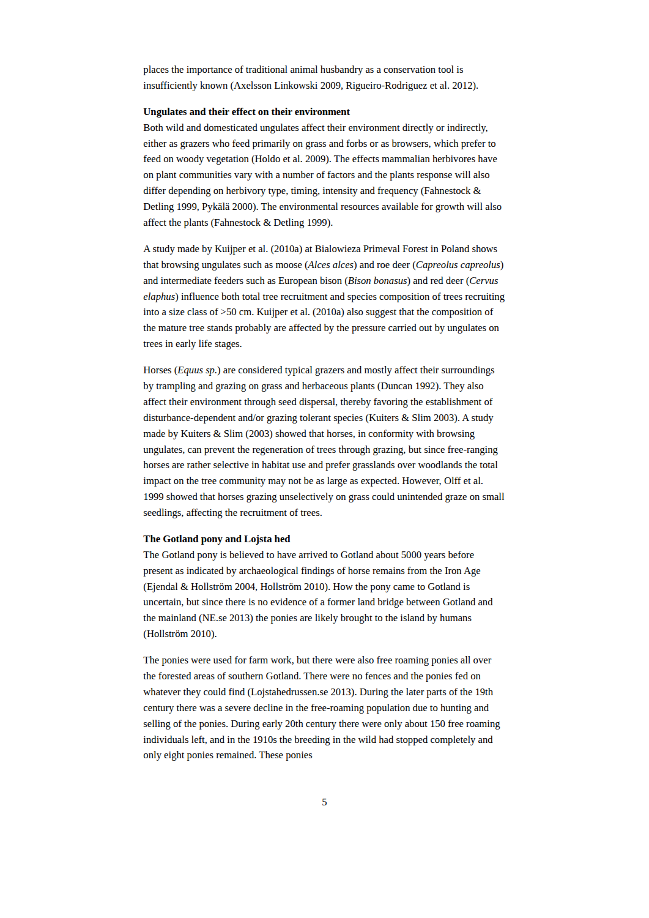places the importance of traditional animal husbandry as a conservation tool is insufficiently known (Axelsson Linkowski 2009, Rigueiro-Rodriguez et al. 2012).
Ungulates and their effect on their environment
Both wild and domesticated ungulates affect their environment directly or indirectly, either as grazers who feed primarily on grass and forbs or as browsers, which prefer to feed on woody vegetation (Holdo et al. 2009). The effects mammalian herbivores have on plant communities vary with a number of factors and the plants response will also differ depending on herbivory type, timing, intensity and frequency (Fahnestock & Detling 1999, Pykälä 2000). The environmental resources available for growth will also affect the plants (Fahnestock & Detling 1999).
A study made by Kuijper et al. (2010a) at Bialowieza Primeval Forest in Poland shows that browsing ungulates such as moose (Alces alces) and roe deer (Capreolus capreolus) and intermediate feeders such as European bison (Bison bonasus) and red deer (Cervus elaphus) influence both total tree recruitment and species composition of trees recruiting into a size class of >50 cm. Kuijper et al. (2010a) also suggest that the composition of the mature tree stands probably are affected by the pressure carried out by ungulates on trees in early life stages.
Horses (Equus sp.) are considered typical grazers and mostly affect their surroundings by trampling and grazing on grass and herbaceous plants (Duncan 1992). They also affect their environment through seed dispersal, thereby favoring the establishment of disturbance-dependent and/or grazing tolerant species (Kuiters & Slim 2003). A study made by Kuiters & Slim (2003) showed that horses, in conformity with browsing ungulates, can prevent the regeneration of trees through grazing, but since free-ranging horses are rather selective in habitat use and prefer grasslands over woodlands the total impact on the tree community may not be as large as expected. However, Olff et al. 1999 showed that horses grazing unselectively on grass could unintended graze on small seedlings, affecting the recruitment of trees.
The Gotland pony and Lojsta hed
The Gotland pony is believed to have arrived to Gotland about 5000 years before present as indicated by archaeological findings of horse remains from the Iron Age (Ejendal & Hollström 2004, Hollström 2010). How the pony came to Gotland is uncertain, but since there is no evidence of a former land bridge between Gotland and the mainland (NE.se 2013) the ponies are likely brought to the island by humans (Hollström 2010).
The ponies were used for farm work, but there were also free roaming ponies all over the forested areas of southern Gotland. There were no fences and the ponies fed on whatever they could find (Lojstahedrussen.se 2013). During the later parts of the 19th century there was a severe decline in the free-roaming population due to hunting and selling of the ponies. During early 20th century there were only about 150 free roaming individuals left, and in the 1910s the breeding in the wild had stopped completely and only eight ponies remained. These ponies
5